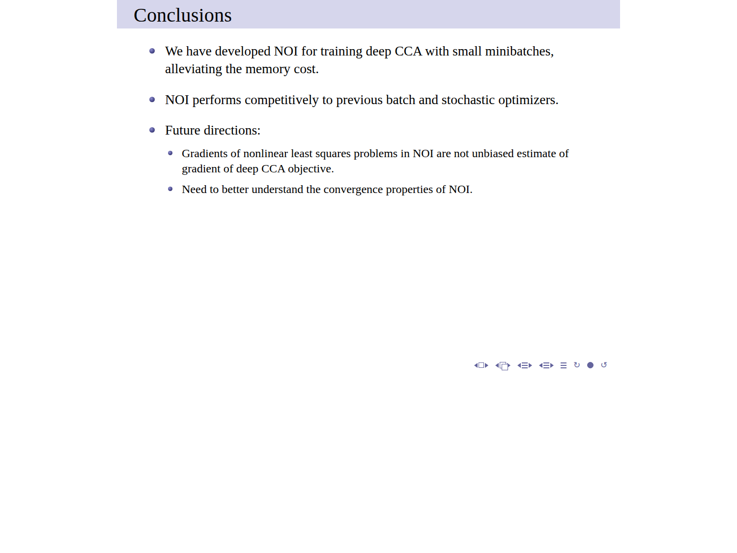Conclusions
We have developed NOI for training deep CCA with small minibatches, alleviating the memory cost.
NOI performs competitively to previous batch and stochastic optimizers.
Future directions:
Gradients of nonlinear least squares problems in NOI are not unbiased estimate of gradient of deep CCA objective.
Need to better understand the convergence properties of NOI.
↻ ↺